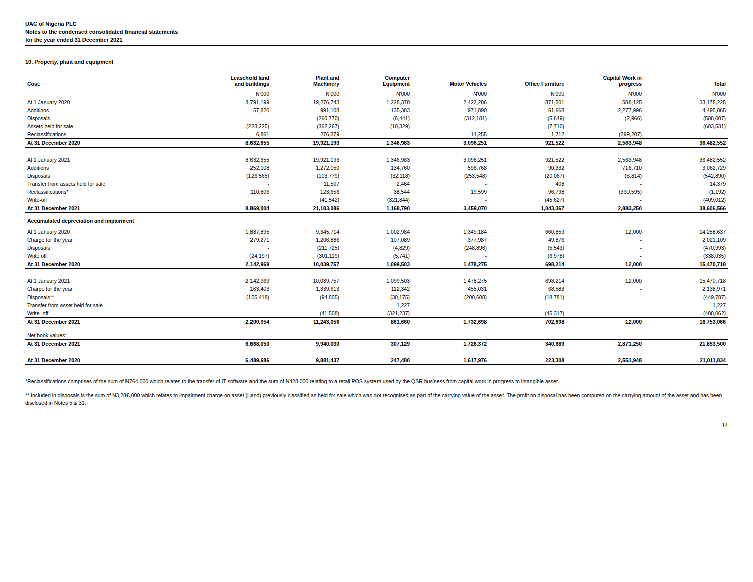UAC of Nigeria PLC
Notes to the condensed consolidated financial statements
for the year ended 31 December 2021
10. Property, plant and equipment
| Cost: | Leasehold land and buildings | Plant and Machinery | Computer Equipment | Motor Vehicles | Office Furniture | Capital Work in progress | Total |
| --- | --- | --- | --- | --- | --- | --- | --- |
| | N'000 | N'000 | N'000 | N'000 | N'000 | N'000 | N'000 |
| At 1 January 2020 | 8,791,199 | 19,276,743 | 1,228,370 | 2,422,286 | 871,501 | 588,125 | 33,178,225 |
| Additions | 57,820 | 991,108 | 135,383 | 971,890 | 61,668 | 2,277,996 | 4,495,865 |
| Disposals | - | (260,770) | (6,441) | (312,181) | (5,649) | (2,966) | (588,007) |
| Assets held for sale | (223,225) | (362,267) | (10,329) | - | (7,710) | - | (603,531) |
| Reclassifications | 6,861 | 276,379 | - | 14,255 | 1,712 | (299,207) | - |
| At 31 December 2020 | 8,632,655 | 19,921,193 | 1,346,983 | 3,096,251 | 921,522 | 2,563,948 | 36,482,552 |
| At 1 January 2021 | 8,632,655 | 19,921,193 | 1,346,983 | 3,096,251 | 921,522 | 2,563,948 | 36,482,552 |
| Additions | 252,108 | 1,272,050 | 134,760 | 596,768 | 90,332 | 716,710 | 3,062,729 |
| Disposals | (126,565) | (103,779) | (32,118) | (253,548) | (20,067) | (6,814) | (542,890) |
| Transfer from assets held for sale | - | 11,507 | 2,464 | - | 408 | - | 14,379 |
| Reclassifications* | 110,806 | 123,656 | 38,544 | 19,599 | 96,798 | (390,595) | (1,192) |
| Write-off | - | (41,542) | (321,844) | - | (45,627) | - | (409,012) |
| At 31 December 2021 | 8,869,004 | 21,183,086 | 1,168,790 | 3,459,070 | 1,043,367 | 2,883,250 | 38,606,566 |
| Accumulated depreciation and impairment |
| At 1 January 2020 | 1,887,895 | 9,345,714 | 1,002,984 | 1,349,184 | 660,859 | 12,000 | 14,258,637 |
| Charge for the year | 279,271 | 1,206,886 | 107,089 | 377,987 | 49,876 | - | 2,021,109 |
| Disposals | - | (211,725) | (4,829) | (248,896) | (5,543) | - | (470,993) |
| Write off | (24,197) | (301,119) | (5,741) | - | (6,978) | - | (338,035) |
| At 31 December 2020 | 2,142,969 | 10,039,757 | 1,099,503 | 1,478,275 | 698,214 | 12,000 | 15,470,718 |
| At 1 January 2021 | 2,142,969 | 10,039,757 | 1,099,503 | 1,478,275 | 698,214 | 12,000 | 15,470,718 |
| Charge for the year | 163,403 | 1,339,613 | 112,342 | 455,031 | 68,583 | - | 2,138,971 |
| Disposals** | (105,418) | (94,805) | (30,175) | (200,608) | (18,781) | - | (449,787) |
| Transfer from asset held for sale | - | - | 1,227 | - | - | - | 1,227 |
| Write -off | - | (41,508) | (321,237) | - | (45,317) | - | (408,062) |
| At 31 December 2021 | 2,200,954 | 11,243,056 | 861,660 | 1,732,698 | 702,698 | 12,000 | 16,753,066 |
| Net book values: |
| At 31 December 2021 | 6,668,050 | 9,940,030 | 307,129 | 1,726,372 | 340,669 | 2,871,250 | 21,853,500 |
| At 31 December 2020 | 6,489,686 | 9,881,437 | 247,480 | 1,617,976 | 223,308 | 2,551,948 | 21,011,834 |
*Reclassifications comprises of the sum of N764,000 which relates to the transfer of IT software and the sum of N428,000 relating to a retail POS system used by the QSR business from capital work in progress to intangible asset.
** Included in disposals is the sum of N3,286,000 which relates to impairment charge on asset (Land) previously classified as held for sale which was not recognised as part of the carrying value of the asset. The profit on disposal has been computed on the carrying amount of the asset and has been disclosed in Notes 5 & 31.
14